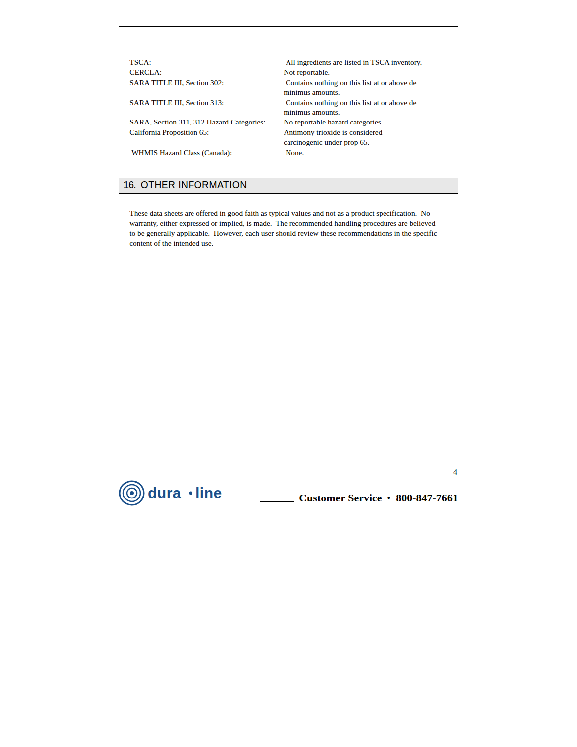| TSCA: | All ingredients are listed in TSCA inventory. |
| CERCLA: | Not reportable. |
| SARA TITLE III, Section 302: | Contains nothing on this list at or above de minimus amounts. |
| SARA TITLE III, Section 313: | Contains nothing on this list at or above de minimus amounts. |
| SARA, Section 311, 312 Hazard Categories: | No reportable hazard categories. |
| California Proposition 65: | Antimony trioxide is considered |
| | carcinogenic under prop 65. |
| WHMIS Hazard Class (Canada): | None. |
16. OTHER INFORMATION
These data sheets are offered in good faith as typical values and not as a product specification. No warranty, either expressed or implied, is made. The recommended handling procedures are believed to be generally applicable. However, each user should review these recommendations in the specific content of the intended use.
4
dura line
Customer Service • 800-847-7661